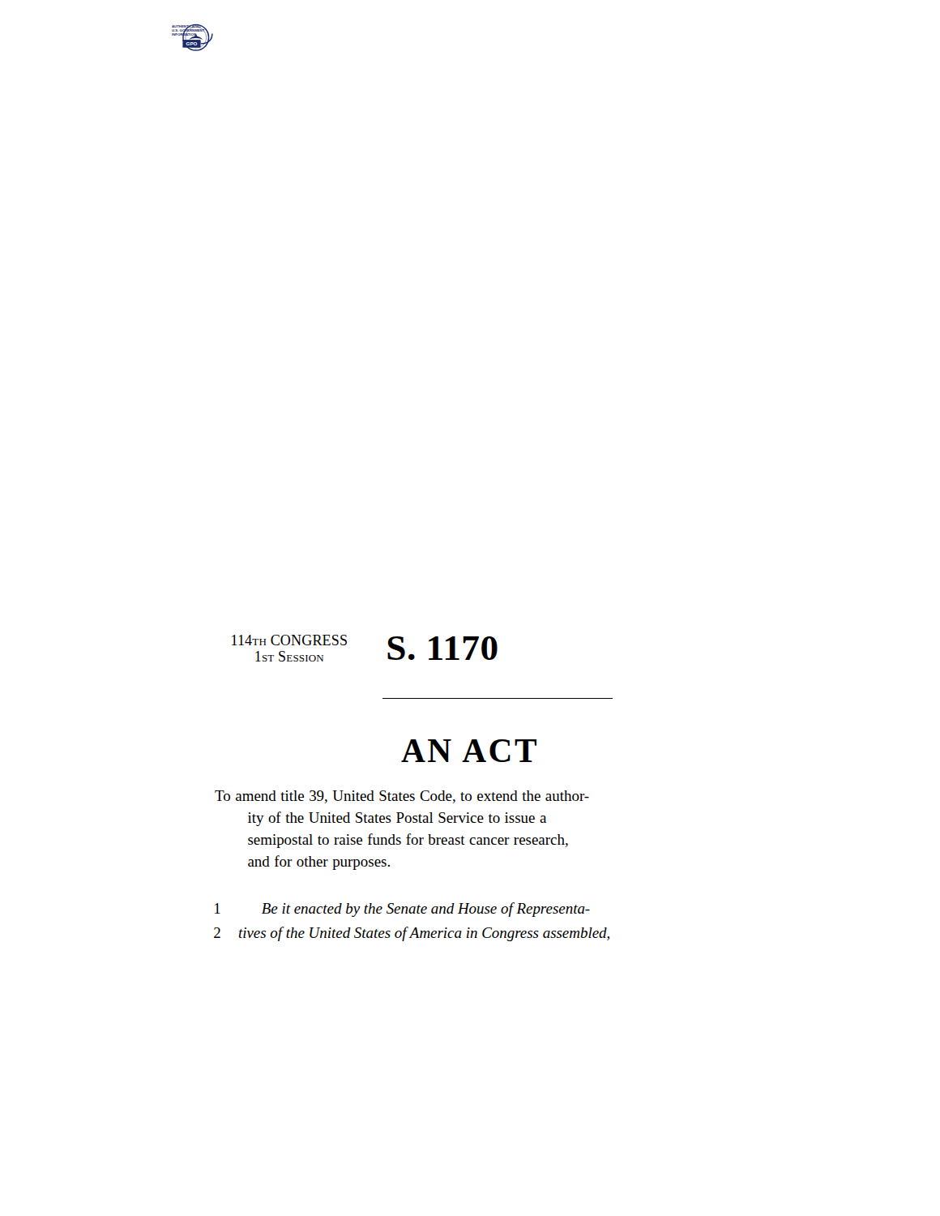AUTHENTICATED U.S. GOVERNMENT INFORMATION GPO
114TH CONGRESS 1ST SESSION
S. 1170
AN ACT
To amend title 39, United States Code, to extend the author- ity of the United States Postal Service to issue a semipostal to raise funds for breast cancer research, and for other purposes.
1 Be it enacted by the Senate and House of Representa-
2 tives of the United States of America in Congress assembled,